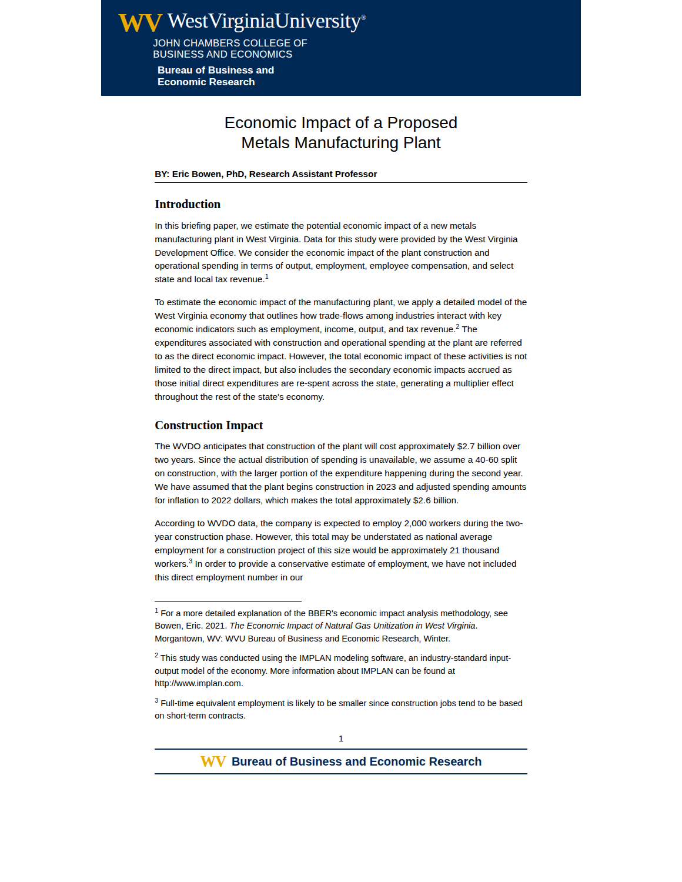WV
WestVirginiaUniversity®
John Chambers College of
Business and Economics
Bureau of Business and
Economic Research
Economic Impact of a Proposed
Metals Manufacturing Plant
BY: Eric Bowen, PhD, Research Assistant Professor
Introduction
In this briefing paper, we estimate the potential economic impact of a new metals manufacturing plant in West Virginia. Data for this study were provided by the West Virginia Development Office. We consider the economic impact of the plant construction and operational spending in terms of output, employment, employee compensation, and select state and local tax revenue.1
To estimate the economic impact of the manufacturing plant, we apply a detailed model of the West Virginia economy that outlines how trade-flows among industries interact with key economic indicators such as employment, income, output, and tax revenue.2 The expenditures associated with construction and operational spending at the plant are referred to as the direct economic impact. However, the total economic impact of these activities is not limited to the direct impact, but also includes the secondary economic impacts accrued as those initial direct expenditures are re-spent across the state, generating a multiplier effect throughout the rest of the state's economy.
Construction Impact
The WVDO anticipates that construction of the plant will cost approximately $2.7 billion over two years. Since the actual distribution of spending is unavailable, we assume a 40-60 split on construction, with the larger portion of the expenditure happening during the second year. We have assumed that the plant begins construction in 2023 and adjusted spending amounts for inflation to 2022 dollars, which makes the total approximately $2.6 billion.
According to WVDO data, the company is expected to employ 2,000 workers during the two-year construction phase. However, this total may be understated as national average employment for a construction project of this size would be approximately 21 thousand workers.3 In order to provide a conservative estimate of employment, we have not included this direct employment number in our
1 For a more detailed explanation of the BBER's economic impact analysis methodology, see Bowen, Eric. 2021. The Economic Impact of Natural Gas Unitization in West Virginia. Morgantown, WV: WVU Bureau of Business and Economic Research, Winter.
2 This study was conducted using the IMPLAN modeling software, an industry-standard input-output model of the economy. More information about IMPLAN can be found at http://www.implan.com.
3 Full-time equivalent employment is likely to be smaller since construction jobs tend to be based on short-term contracts.
1
WV
Bureau of Business and Economic Research